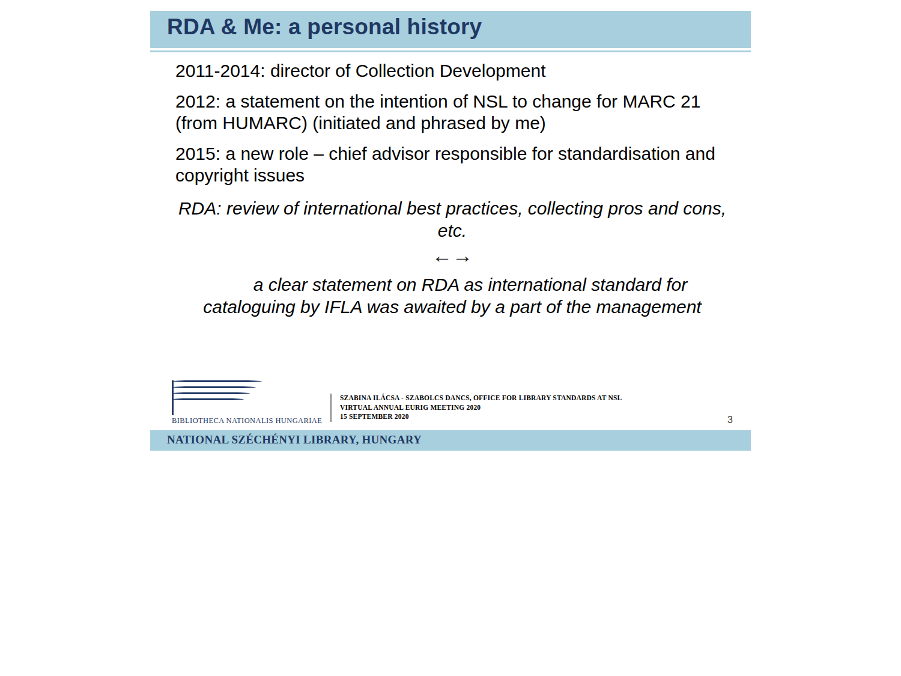RDA & Me: a personal history
2011-2014: director of Collection Development
2012: a statement on the intention of NSL to change for MARC 21 (from HUMARC) (initiated and phrased by me)
2015: a new role – chief advisor responsible for standardisation and copyright issues
RDA: review of international best practices, collecting pros and cons, etc.
←→
a clear statement on RDA as international standard for cataloguing by IFLA was awaited by a part of the management
BIBLIOTHECA NATIONALIS HUNGARIAE
SZABINA ILÁCSA - SZABOLCS DANCS, OFFICE FOR LIBRARY STANDARDS AT NSL
VIRTUAL ANNUAL EURIG MEETING 2020
15 SEPTEMBER 2020
3
NATIONAL SZÉCHÉNYI LIBRARY, HUNGARY